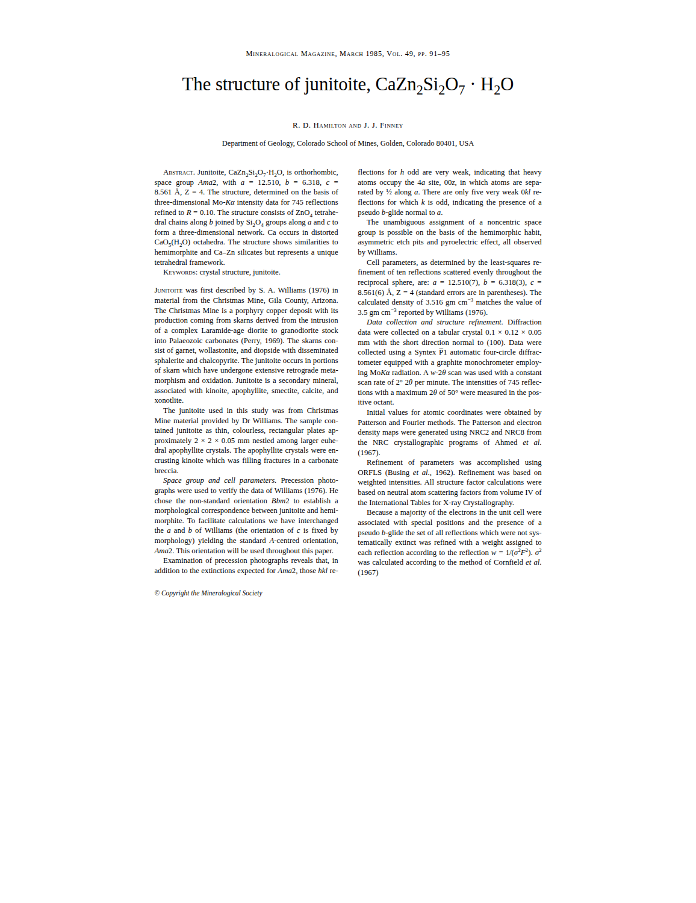Mineralogical Magazine, March 1985, Vol. 49, pp. 91–95
The structure of junitoite, CaZn2Si2O7 · H2O
R. D. Hamilton and J. J. Finney
Department of Geology, Colorado School of Mines, Golden, Colorado 80401, USA
Abstract. Junitoite, CaZn2Si2O7·H2O, is orthorhombic, space group Ama2, with a = 12.510, b = 6.318, c = 8.561 Å, Z = 4. The structure, determined on the basis of three-dimensional Mo-Kα intensity data for 745 reflections refined to R = 0.10. The structure consists of ZnO4 tetrahedral chains along b joined by Si2O4 groups along a and c to form a three-dimensional network. Ca occurs in distorted CaO5(H2O) octahedra. The structure shows similarities to hemimorphite and Ca–Zn silicates but represents a unique tetrahedral framework.
Keywords: crystal structure, junitoite.
Junitoite was first described by S. A. Williams (1976) in material from the Christmas Mine, Gila County, Arizona. The Christmas Mine is a porphyry copper deposit with its production coming from skarns derived from the intrusion of a complex Laramide-age diorite to granodiorite stock into Palaeozoic carbonates (Perry, 1969). The skarns consist of garnet, wollastonite, and diopside with disseminated sphalerite and chalcopyrite. The junitoite occurs in portions of skarn which have undergone extensive retrograde metamorphism and oxidation. Junitoite is a secondary mineral, associated with kinoite, apophyllite, smectite, calcite, and xonotlite.
The junitoite used in this study was from Christmas Mine material provided by Dr Williams. The sample contained junitoite as thin, colourless, rectangular plates approximately 2 × 2 × 0.05 mm nestled among larger euhedral apophyllite crystals. The apophyllite crystals were encrusting kinoite which was filling fractures in a carbonate breccia.
Space group and cell parameters. Precession photographs were used to verify the data of Williams (1976). He chose the non-standard orientation Bbm2 to establish a morphological correspondence between junitoite and hemimorphite. To facilitate calculations we have interchanged the a and b of Williams (the orientation of c is fixed by morphology) yielding the standard A-centred orientation, Ama2. This orientation will be used throughout this paper.
Examination of precession photographs reveals that, in addition to the extinctions expected for Ama2, those hkl reflections for h odd are very weak, indicating that heavy atoms occupy the 4a site, 00z, in which atoms are separated by ½ along a. There are only five very weak 0kl reflections for which k is odd, indicating the presence of a pseudo b-glide normal to a.
The unambiguous assignment of a noncentric space group is possible on the basis of the hemimorphic habit, asymmetric etch pits and pyroelectric effect, all observed by Williams.
Cell parameters, as determined by the least-squares refinement of ten reflections scattered evenly throughout the reciprocal sphere, are: a = 12.510(7), b = 6.318(3), c = 8.561(6) Å, Z = 4 (standard errors are in parentheses). The calculated density of 3.516 gm cm−3 matches the value of 3.5 gm cm−3 reported by Williams (1976).
Data collection and structure refinement. Diffraction data were collected on a tabular crystal 0.1 × 0.12 × 0.05 mm with the short direction normal to (100). Data were collected using a Syntex P̅1 automatic four-circle diffractometer equipped with a graphite monochrometer employing MoKα radiation. A w-2θ scan was used with a constant scan rate of 2° 2θ per minute. The intensities of 745 reflections with a maximum 2θ of 50° were measured in the positive octant.
Initial values for atomic coordinates were obtained by Patterson and Fourier methods. The Patterson and electron density maps were generated using NRC2 and NRC8 from the NRC crystallographic programs of Ahmed et al. (1967).
Refinement of parameters was accomplished using ORFLS (Busing et al., 1962). Refinement was based on weighted intensities. All structure factor calculations were based on neutral atom scattering factors from volume IV of the International Tables for X-ray Crystallography.
Because a majority of the electrons in the unit cell were associated with special positions and the presence of a pseudo b-glide the set of all reflections which were not systematically extinct was refined with a weight assigned to each reflection according to the reflection w = 1/(σ2F2). σ2 was calculated according to the method of Cornfield et al. (1967)
© Copyright the Mineralogical Society